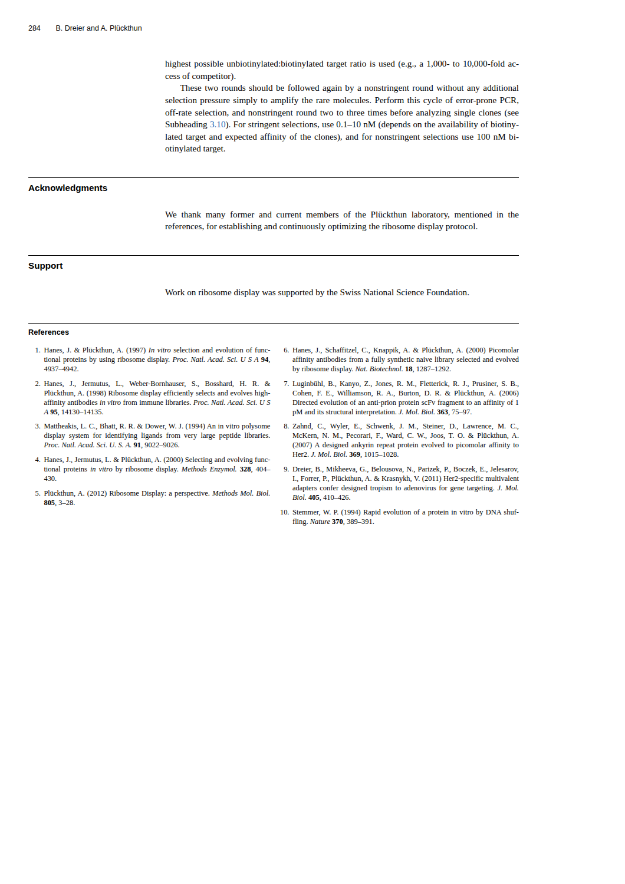284 B. Dreier and A. Plückthun
highest possible unbiotinylated:biotinylated target ratio is used (e.g., a 1,000- to 10,000-fold access of competitor).
These two rounds should be followed again by a nonstringent round without any additional selection pressure simply to amplify the rare molecules. Perform this cycle of error-prone PCR, off-rate selection, and nonstringent round two to three times before analyzing single clones (see Subheading 3.10). For stringent selections, use 0.1–10 nM (depends on the availability of biotinylated target and expected affinity of the clones), and for nonstringent selections use 100 nM biotinylated target.
Acknowledgments
We thank many former and current members of the Plückthun laboratory, mentioned in the references, for establishing and continuously optimizing the ribosome display protocol.
Support
Work on ribosome display was supported by the Swiss National Science Foundation.
References
Hanes, J. & Plückthun, A. (1997) In vitro selection and evolution of functional proteins by using ribosome display. Proc. Natl. Acad. Sci. U S A 94, 4937–4942.
Hanes, J., Jermutus, L., Weber-Bornhauser, S., Bosshard, H. R. & Plückthun, A. (1998) Ribosome display efficiently selects and evolves high-affinity antibodies in vitro from immune libraries. Proc. Natl. Acad. Sci. U S A 95, 14130–14135.
Mattheakis, L. C., Bhatt, R. R. & Dower, W. J. (1994) An in vitro polysome display system for identifying ligands from very large peptide libraries. Proc. Natl. Acad. Sci. U. S. A. 91, 9022–9026.
Hanes, J., Jermutus, L. & Plückthun, A. (2000) Selecting and evolving functional proteins in vitro by ribosome display. Methods Enzymol. 328, 404–430.
Plückthun, A. (2012) Ribosome Display: a perspective. Methods Mol. Biol. 805, 3–28.
Hanes, J., Schaffitzel, C., Knappik, A. & Plückthun, A. (2000) Picomolar affinity antibodies from a fully synthetic naive library selected and evolved by ribosome display. Nat. Biotechnol. 18, 1287–1292.
Luginbühl, B., Kanyo, Z., Jones, R. M., Fletterick, R. J., Prusiner, S. B., Cohen, F. E., Williamson, R. A., Burton, D. R. & Plückthun, A. (2006) Directed evolution of an anti-prion protein scFv fragment to an affinity of 1 pM and its structural interpretation. J. Mol. Biol. 363, 75–97.
Zahnd, C., Wyler, E., Schwenk, J. M., Steiner, D., Lawrence, M. C., McKern, N. M., Pecorari, F., Ward, C. W., Joos, T. O. & Plückthun, A. (2007) A designed ankyrin repeat protein evolved to picomolar affinity to Her2. J. Mol. Biol. 369, 1015–1028.
Dreier, B., Mikheeva, G., Belousova, N., Parizek, P., Boczek, E., Jelesarov, I., Forrer, P., Plückthun, A. & Krasnykh, V. (2011) Her2-specific multivalent adapters confer designed tropism to adenovirus for gene targeting. J. Mol. Biol. 405, 410–426.
Stemmer, W. P. (1994) Rapid evolution of a protein in vitro by DNA shuffling. Nature 370, 389–391.